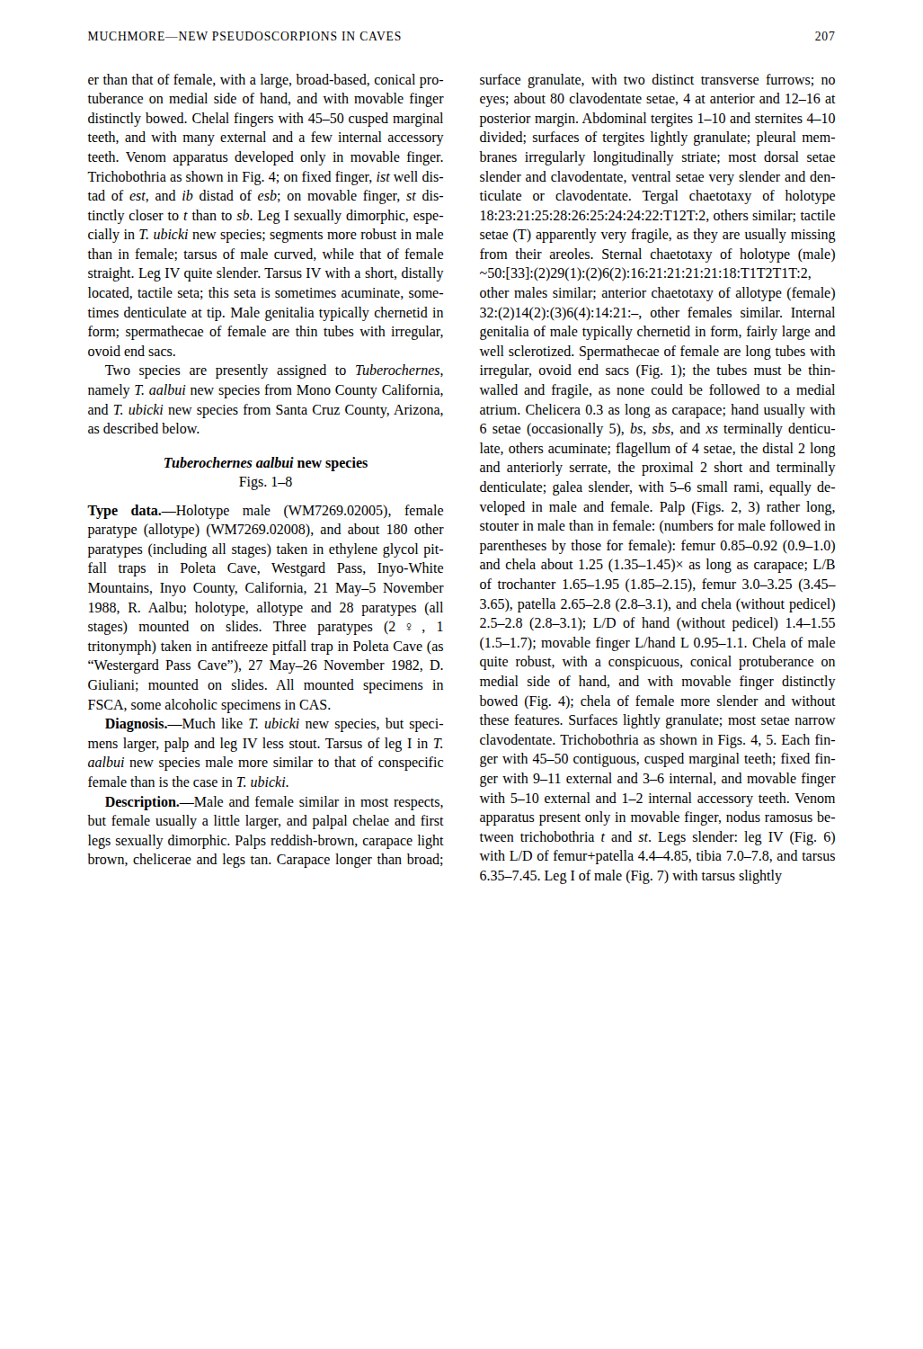Muchmore—New Pseudoscorpions in Caves 207
er than that of female, with a large, broad-based, conical protuberance on medial side of hand, and with movable finger distinctly bowed. Chelal fingers with 45–50 cusped marginal teeth, and with many external and a few internal accessory teeth. Venom apparatus developed only in movable finger. Trichobothria as shown in Fig. 4; on fixed finger, ist well distad of est, and ib distad of esb; on movable finger, st distinctly closer to t than to sb. Leg I sexually dimorphic, especially in T. ubicki new species; segments more robust in male than in female; tarsus of male curved, while that of female straight. Leg IV quite slender. Tarsus IV with a short, distally located, tactile seta; this seta is sometimes acuminate, sometimes denticulate at tip. Male genitalia typically chernetid in form; spermathecae of female are thin tubes with irregular, ovoid end sacs.
Two species are presently assigned to Tuberochernes, namely T. aalbui new species from Mono County California, and T. ubicki new species from Santa Cruz County, Arizona, as described below.
Tuberochernes aalbui new species
Figs. 1–8
Type data.—Holotype male (WM7269.02005), female paratype (allotype) (WM7269.02008), and about 180 other paratypes (including all stages) taken in ethylene glycol pitfall traps in Poleta Cave, Westgard Pass, Inyo-White Mountains, Inyo County, California, 21 May–5 November 1988, R. Aalbu; holotype, allotype and 28 paratypes (all stages) mounted on slides. Three paratypes (2♀, 1 tritonymph) taken in antifreeze pitfall trap in Poleta Cave (as “Westergard Pass Cave”), 27 May–26 November 1982, D. Giuliani; mounted on slides. All mounted specimens in FSCA, some alcoholic specimens in CAS.
Diagnosis.—Much like T. ubicki new species, but specimens larger, palp and leg IV less stout. Tarsus of leg I in T. aalbui new species male more similar to that of conspecific female than is the case in T. ubicki.
Description.—Male and female similar in most respects, but female usually a little larger, and palpal chelae and first legs sexually dimorphic. Palps reddish-brown, carapace light brown, chelicerae and legs tan. Carapace longer than broad; surface granulate, with two distinct transverse furrows; no eyes; about 80 clavodentate setae, 4 at anterior and 12–16 at posterior margin. Abdominal tergites 1–10 and sternites 4–10 divided; surfaces of tergites lightly granulate; pleural membranes irregularly longitudinally striate; most dorsal setae slender and clavodentate, ventral setae very slender and denticulate or clavodentate. Tergal chaetotaxy of holotype 18:23:21:25:28:26:25:24:24:22:T12T:2, others similar; tactile setae (T) apparently very fragile, as they are usually missing from their areoles. Sternal chaetotaxy of holotype (male) ~50:[33]:(2)29(1):(2)6(2):16:21:21:21:21:18:T1T2T1T:2, other males similar; anterior chaetotaxy of allotype (female) 32:(2)14(2):(3)6(4):14:21:–, other females similar. Internal genitalia of male typically chernetid in form, fairly large and well sclerotized. Spermathecae of female are long tubes with irregular, ovoid end sacs (Fig. 1); the tubes must be thin-walled and fragile, as none could be followed to a medial atrium. Chelicera 0.3 as long as carapace; hand usually with 6 setae (occasionally 5), bs, sbs, and xs terminally denticulate, others acuminate; flagellum of 4 setae, the distal 2 long and anteriorly serrate, the proximal 2 short and terminally denticulate; galea slender, with 5–6 small rami, equally developed in male and female. Palp (Figs. 2, 3) rather long, stouter in male than in female: (numbers for male followed in parentheses by those for female): femur 0.85–0.92 (0.9–1.0) and chela about 1.25 (1.35–1.45)× as long as carapace; L/B of trochanter 1.65–1.95 (1.85–2.15), femur 3.0–3.25 (3.45–3.65), patella 2.65–2.8 (2.8–3.1), and chela (without pedicel) 2.5–2.8 (2.8–3.1); L/D of hand (without pedicel) 1.4–1.55 (1.5–1.7); movable finger L/hand L 0.95–1.1. Chela of male quite robust, with a conspicuous, conical protuberance on medial side of hand, and with movable finger distinctly bowed (Fig. 4); chela of female more slender and without these features. Surfaces lightly granulate; most setae narrow clavodentate. Trichobothria as shown in Figs. 4, 5. Each finger with 45–50 contiguous, cusped marginal teeth; fixed finger with 9–11 external and 3–6 internal, and movable finger with 5–10 external and 1–2 internal accessory teeth. Venom apparatus present only in movable finger, nodus ramosus between trichobothria t and st. Legs slender: leg IV (Fig. 6) with L/D of femur+patella 4.4–4.85, tibia 7.0–7.8, and tarsus 6.35–7.45. Leg I of male (Fig. 7) with tarsus slightly